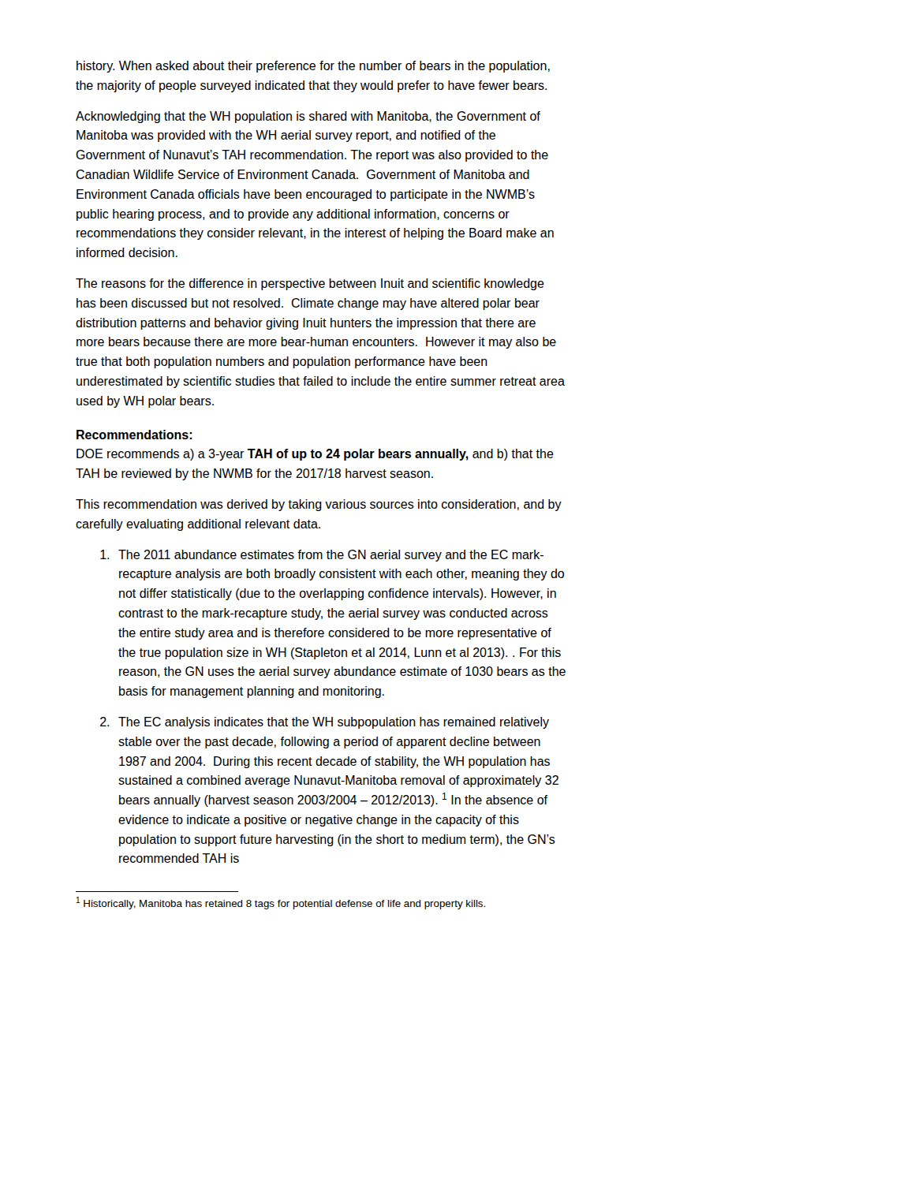history. When asked about their preference for the number of bears in the population, the majority of people surveyed indicated that they would prefer to have fewer bears.
Acknowledging that the WH population is shared with Manitoba, the Government of Manitoba was provided with the WH aerial survey report, and notified of the Government of Nunavut’s TAH recommendation. The report was also provided to the Canadian Wildlife Service of Environment Canada. Government of Manitoba and Environment Canada officials have been encouraged to participate in the NWMB’s public hearing process, and to provide any additional information, concerns or recommendations they consider relevant, in the interest of helping the Board make an informed decision.
The reasons for the difference in perspective between Inuit and scientific knowledge has been discussed but not resolved. Climate change may have altered polar bear distribution patterns and behavior giving Inuit hunters the impression that there are more bears because there are more bear-human encounters. However it may also be true that both population numbers and population performance have been underestimated by scientific studies that failed to include the entire summer retreat area used by WH polar bears.
Recommendations:
DOE recommends a) a 3-year TAH of up to 24 polar bears annually, and b) that the TAH be reviewed by the NWMB for the 2017/18 harvest season.
This recommendation was derived by taking various sources into consideration, and by carefully evaluating additional relevant data.
The 2011 abundance estimates from the GN aerial survey and the EC mark-recapture analysis are both broadly consistent with each other, meaning they do not differ statistically (due to the overlapping confidence intervals). However, in contrast to the mark-recapture study, the aerial survey was conducted across the entire study area and is therefore considered to be more representative of the true population size in WH (Stapleton et al 2014, Lunn et al 2013). . For this reason, the GN uses the aerial survey abundance estimate of 1030 bears as the basis for management planning and monitoring.
The EC analysis indicates that the WH subpopulation has remained relatively stable over the past decade, following a period of apparent decline between 1987 and 2004. During this recent decade of stability, the WH population has sustained a combined average Nunavut-Manitoba removal of approximately 32 bears annually (harvest season 2003/2004 – 2012/2013). 1 In the absence of evidence to indicate a positive or negative change in the capacity of this population to support future harvesting (in the short to medium term), the GN’s recommended TAH is
1 Historically, Manitoba has retained 8 tags for potential defense of life and property kills.